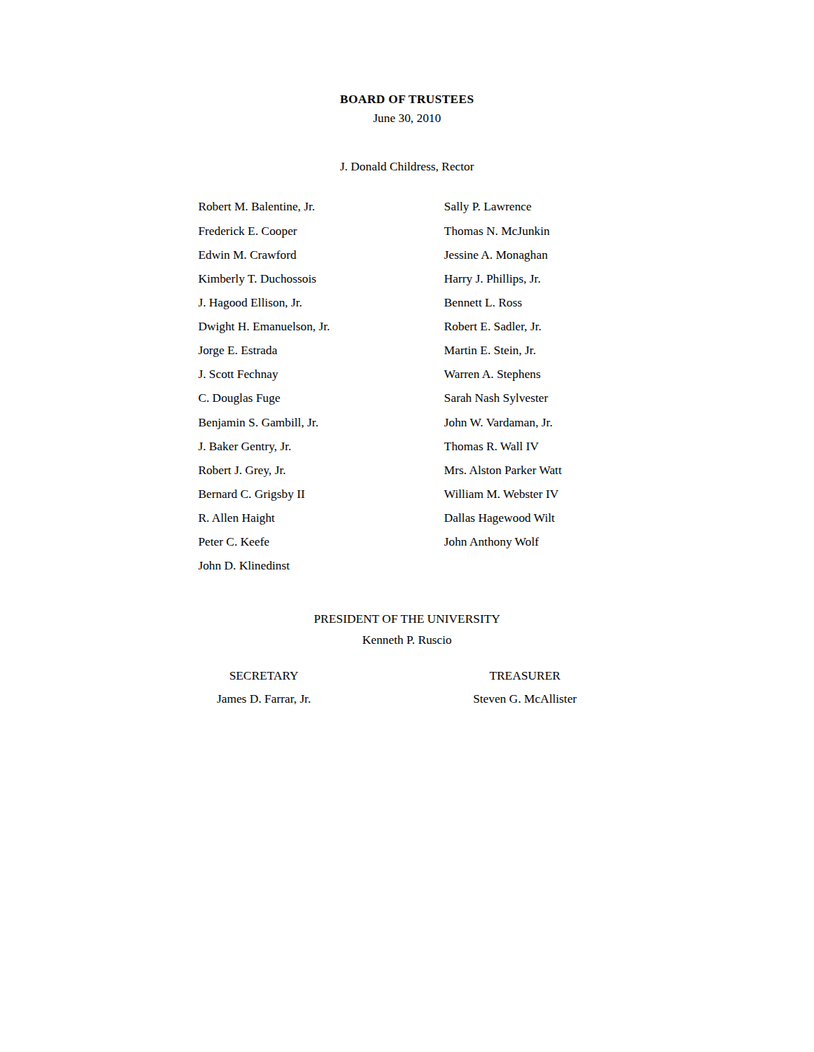BOARD OF TRUSTEES
June 30, 2010
J. Donald Childress, Rector
| Robert M. Balentine, Jr. | Sally P. Lawrence |
| Frederick E. Cooper | Thomas N. McJunkin |
| Edwin M. Crawford | Jessine A. Monaghan |
| Kimberly T. Duchossois | Harry J. Phillips, Jr. |
| J. Hagood Ellison, Jr. | Bennett L. Ross |
| Dwight H. Emanuelson, Jr. | Robert E. Sadler, Jr. |
| Jorge E. Estrada | Martin E. Stein, Jr. |
| J. Scott Fechnay | Warren A. Stephens |
| C. Douglas Fuge | Sarah Nash Sylvester |
| Benjamin S. Gambill, Jr. | John W. Vardaman, Jr. |
| J. Baker Gentry, Jr. | Thomas R. Wall IV |
| Robert J. Grey, Jr. | Mrs. Alston Parker Watt |
| Bernard C. Grigsby II | William M. Webster IV |
| R. Allen Haight | Dallas Hagewood Wilt |
| Peter C. Keefe | John Anthony Wolf |
| John D. Klinedinst | |
PRESIDENT OF THE UNIVERSITY
Kenneth P. Ruscio
| SECRETARY | TREASURER |
| James D. Farrar, Jr. | Steven G. McAllister |